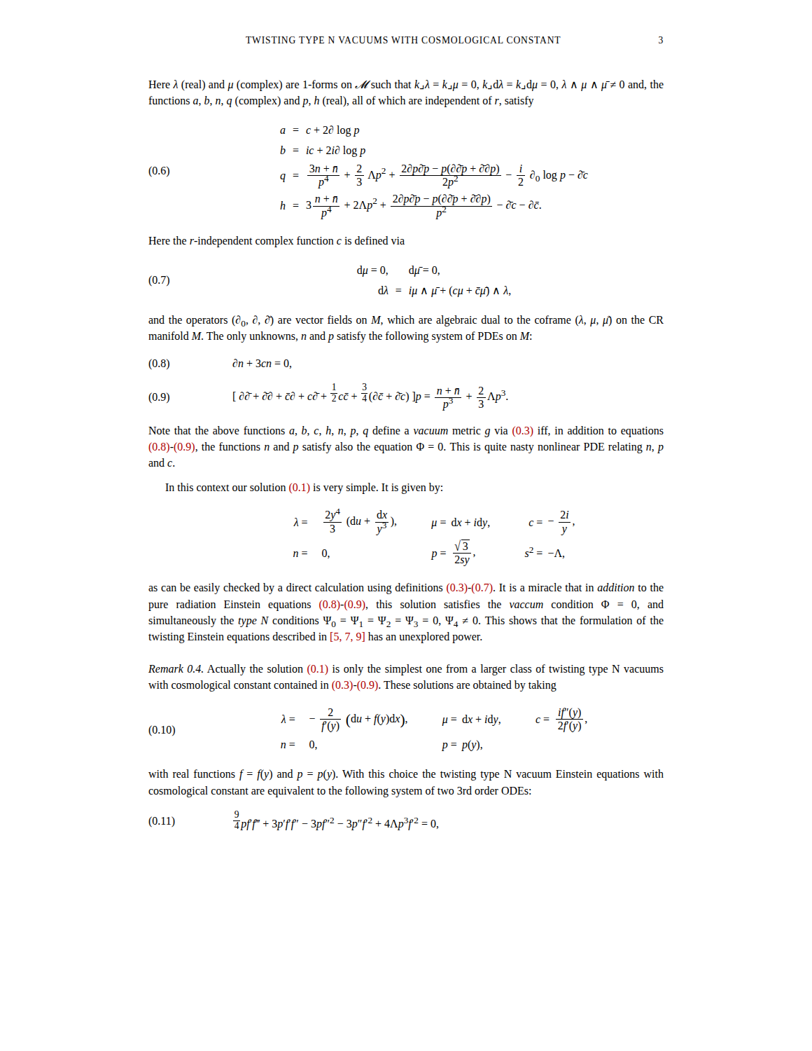TWISTING TYPE N VACUUMS WITH COSMOLOGICAL CONSTANT 3
Here λ (real) and μ (complex) are 1-forms on 𝓜 such that k⌟λ = k⌟μ = 0, k⌟dλ = k⌟dμ = 0, λ ∧ μ ∧ μ̄ ≠ 0 and, the functions a, b, n, q (complex) and p, h (real), all of which are independent of r, satisfy
(0.6)
| a | = | c + 2∂ log p |
| b | = | ic + 2 i ∂ log p |
| q | = | 3 n + n̄ p 4 + 2 3 Λ p 2 + 2∂ p ∂̄ p − p (∂∂̄ p + ∂̄∂ p ) 2 p 2 − i 2 ∂ 0 log p − ∂̄ c |
| h | = | 3 n + n̄ p 4 + 2Λ p 2 + 2∂ p ∂̄ p − p (∂∂̄ p + ∂̄∂ p ) p 2 − ∂̄ c − ∂ c̄ . |
Here the r-independent complex function c is defined via
(0.7)
| d μ = 0, | | d μ̄ = 0, |
| d λ | = | iμ ∧ μ̄ + ( cμ + c̄μ̄ ) ∧ λ , |
and the operators (∂0, ∂, ∂̄) are vector fields on M, which are algebraic dual to the coframe (λ, μ, μ̄) on the CR manifold M. The only unknowns, n and p satisfy the following system of PDEs on M:
(0.8)
∂n + 3cn = 0,
(0.9)
[ ∂∂̄ + ∂̄∂ + c̄∂ + c∂̄ + 12 cc̄ + 34(∂c̄ + ∂̄c) ]p = n + n̄p3 + 23 Λp3.
Note that the above functions a, b, c, h, n, p, q define a vacuum metric g via (0.3) iff, in addition to equations (0.8)-(0.9), the functions n and p satisfy also the equation Φ = 0. This is quite nasty nonlinear PDE relating n, p and c.
In this context our solution (0.1) is very simple. It is given by:
| λ = | | 2 y 4 3 (d u + d x y 3 ), | | μ = | d x + i d y , | | c = | − 2 i y , |
| n = | | 0, | | p = | √ 3 2 sy , | | s 2 = | −Λ, |
as can be easily checked by a direct calculation using definitions (0.3)-(0.7). It is a miracle that in addition to the pure radiation Einstein equations (0.8)-(0.9), this solution satisfies the vaccum condition Φ = 0, and simultaneously the type N conditions Ψ0 = Ψ1 = Ψ2 = Ψ3 = 0, Ψ4 ≠ 0. This shows that the formulation of the twisting Einstein equations described in [5, 7, 9] has an unexplored power.
Remark 0.4. Actually the solution (0.1) is only the simplest one from a larger class of twisting type N vacuums with cosmological constant contained in (0.3)-(0.9). These solutions are obtained by taking
(0.10)
| λ = | | − 2 f ′( y ) ( d u + f ( y )d x ) , | | μ = | d x + i d y , | | c = | if ″( y ) 2 f ′( y ) , |
| n = | | 0, | | p = | p ( y ), | | | |
with real functions f = f(y) and p = p(y). With this choice the twisting type N vacuum Einstein equations with cosmological constant are equivalent to the following system of two 3rd order ODEs:
(0.11)
94 pf′f‴ + 3p′f′f″ − 3pf″2 − 3p″f′2 + 4Λp3f′2 = 0,